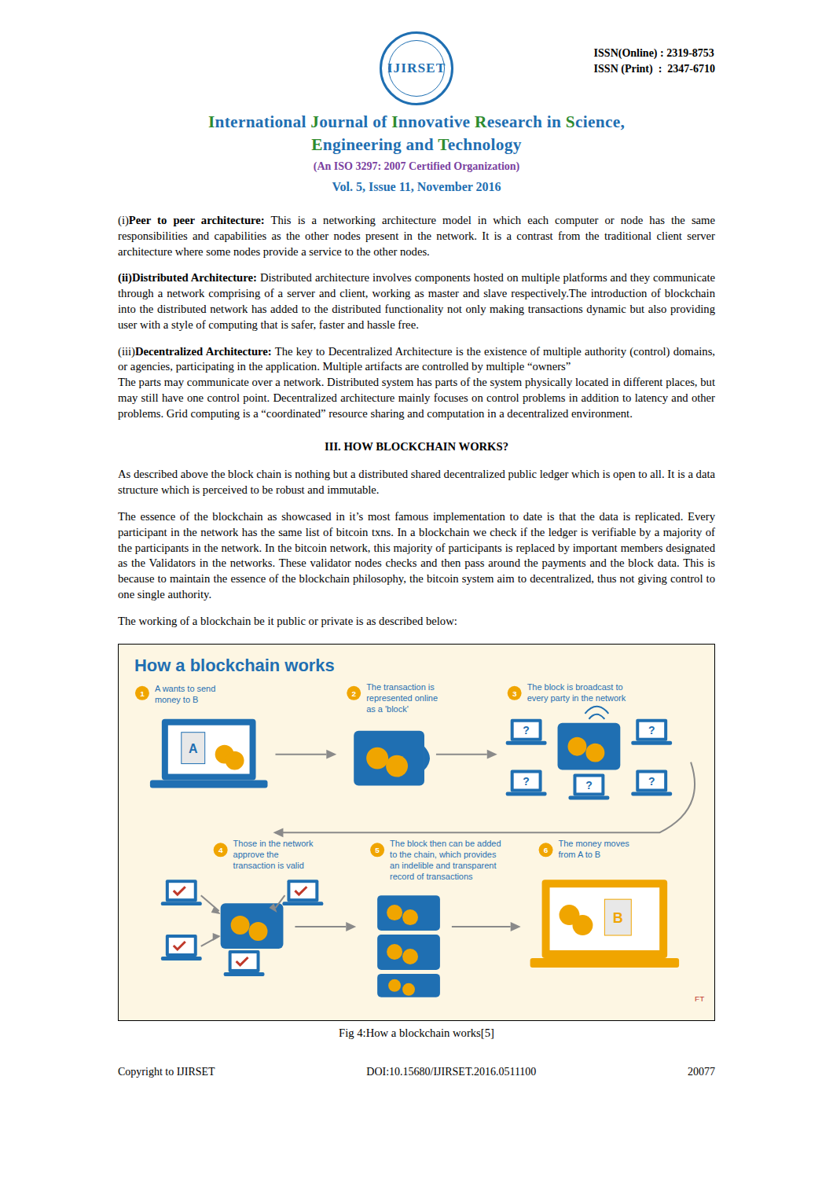ISSN(Online) : 2319-8753
ISSN (Print) : 2347-6710
IJIRSET
International Journal of Innovative Research in Science,
Engineering and Technology
(An ISO 3297: 2007 Certified Organization)
Vol. 5, Issue 11, November 2016
(i)Peer to peer architecture: This is a networking architecture model in which each computer or node has the same responsibilities and capabilities as the other nodes present in the network. It is a contrast from the traditional client server architecture where some nodes provide a service to the other nodes.
(ii)Distributed Architecture: Distributed architecture involves components hosted on multiple platforms and they communicate through a network comprising of a server and client, working as master and slave respectively.The introduction of blockchain into the distributed network has added to the distributed functionality not only making transactions dynamic but also providing user with a style of computing that is safer, faster and hassle free.
(iii)Decentralized Architecture: The key to Decentralized Architecture is the existence of multiple authority (control) domains, or agencies, participating in the application. Multiple artifacts are controlled by multiple “owners”
The parts may communicate over a network. Distributed system has parts of the system physically located in different places, but may still have one control point. Decentralized architecture mainly focuses on control problems in addition to latency and other problems. Grid computing is a “coordinated” resource sharing and computation in a decentralized environment.
III. HOW BLOCKCHAIN WORKS?
As described above the block chain is nothing but a distributed shared decentralized public ledger which is open to all. It is a data structure which is perceived to be robust and immutable.
The essence of the blockchain as showcased in it’s most famous implementation to date is that the data is replicated. Every participant in the network has the same list of bitcoin txns. In a blockchain we check if the ledger is verifiable by a majority of the participants in the network. In the bitcoin network, this majority of participants is replaced by important members designated as the Validators in the networks. These validator nodes checks and then pass around the payments and the block data. This is because to maintain the essence of the blockchain philosophy, the bitcoin system aim to decentralized, thus not giving control to one single authority.
The working of a blockchain be it public or private is as described below:
How a blockchain works 1 A wants to send money to B A 2 The transaction is represented online as a 'block' 3 The block is broadcast to every party in the network ? ? ? ? ? 4 Those in the network approve the transaction is valid 5 The block then can be added to the chain, which provides an indelible and transparent record of transactions 6 The money moves from A to B B FT
Fig 4:How a blockchain works[5]
Copyright to IJIRSET
DOI:10.15680/IJIRSET.2016.0511100
20077